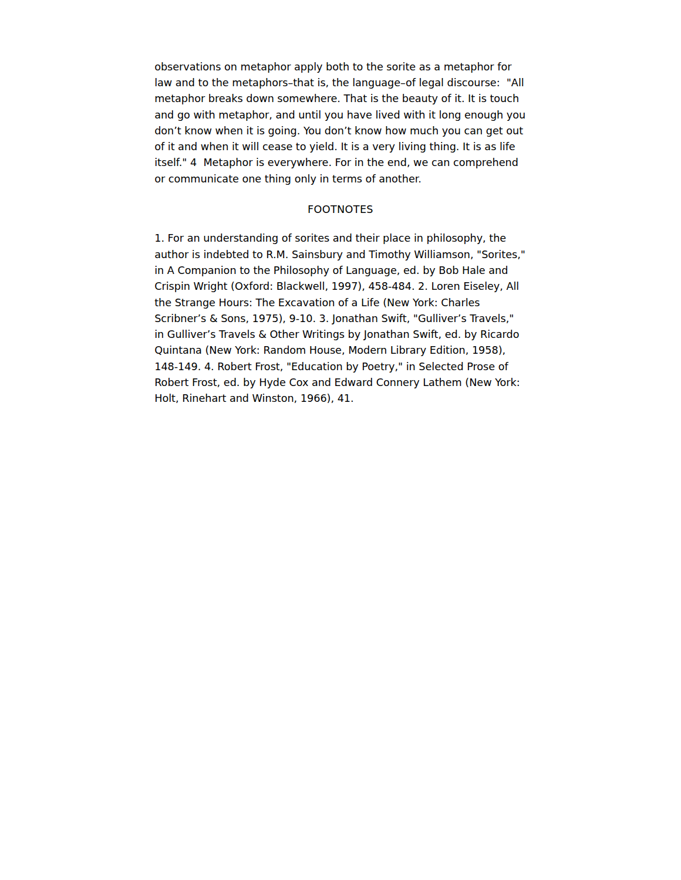observations on metaphor apply both to the sorite as a metaphor for law and to the metaphors–that is, the language–of legal discourse: "All metaphor breaks down somewhere. That is the beauty of it. It is touch and go with metaphor, and until you have lived with it long enough you don’t know when it is going. You don’t know how much you can get out of it and when it will cease to yield. It is a very living thing. It is as life itself." 4 Metaphor is everywhere. For in the end, we can comprehend or communicate one thing only in terms of another.
FOOTNOTES
1. For an understanding of sorites and their place in philosophy, the author is indebted to R.M. Sainsbury and Timothy Williamson, "Sorites," in A Companion to the Philosophy of Language, ed. by Bob Hale and Crispin Wright (Oxford: Blackwell, 1997), 458-484. 2. Loren Eiseley, All the Strange Hours: The Excavation of a Life (New York: Charles Scribner’s & Sons, 1975), 9-10. 3. Jonathan Swift, "Gulliver’s Travels," in Gulliver’s Travels & Other Writings by Jonathan Swift, ed. by Ricardo Quintana (New York: Random House, Modern Library Edition, 1958), 148-149. 4. Robert Frost, "Education by Poetry," in Selected Prose of Robert Frost, ed. by Hyde Cox and Edward Connery Lathem (New York: Holt, Rinehart and Winston, 1966), 41.